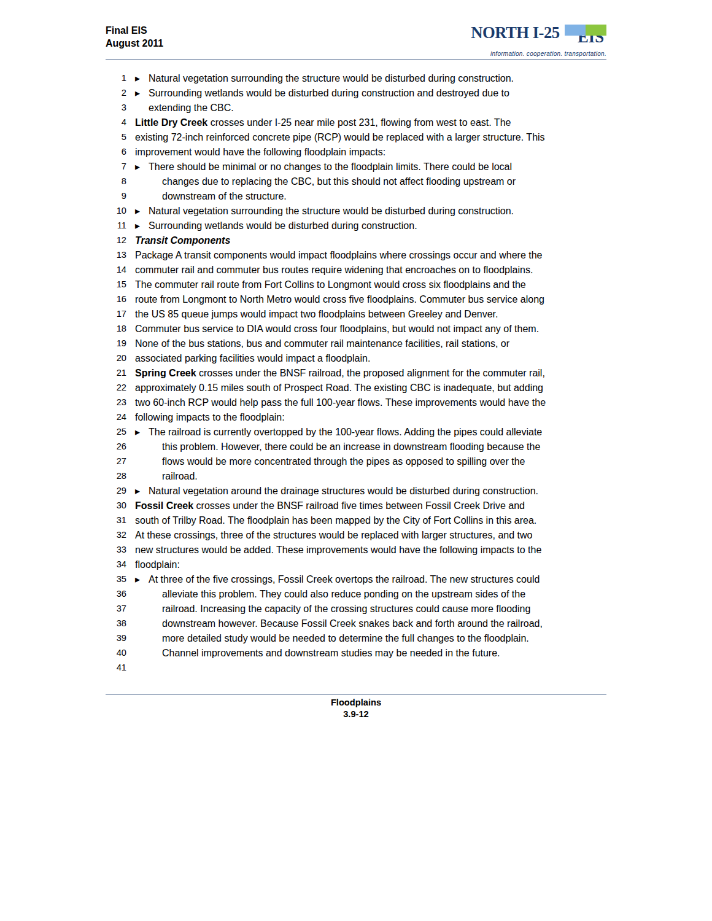Final EIS
August 2011
NORTH I-25
EIS
information. cooperation. transportation.
1 ▸Natural vegetation surrounding the structure would be disturbed during construction.
2 ▸Surrounding wetlands would be disturbed during construction and destroyed due to
3 extending the CBC.
4 Little Dry Creek crosses under I-25 near mile post 231, flowing from west to east. The
5 existing 72-inch reinforced concrete pipe (RCP) would be replaced with a larger structure. This
6 improvement would have the following floodplain impacts:
7 ▸There should be minimal or no changes to the floodplain limits. There could be local
8 changes due to replacing the CBC, but this should not affect flooding upstream or
9 downstream of the structure.
10 ▸Natural vegetation surrounding the structure would be disturbed during construction.
11 ▸Surrounding wetlands would be disturbed during construction.
12
Transit Components
13 Package A transit components would impact floodplains where crossings occur and where the
14 commuter rail and commuter bus routes require widening that encroaches on to floodplains.
15 The commuter rail route from Fort Collins to Longmont would cross six floodplains and the
16 route from Longmont to North Metro would cross five floodplains. Commuter bus service along
17 the US 85 queue jumps would impact two floodplains between Greeley and Denver.
18 Commuter bus service to DIA would cross four floodplains, but would not impact any of them.
19 None of the bus stations, bus and commuter rail maintenance facilities, rail stations, or
20 associated parking facilities would impact a floodplain.
21 Spring Creek crosses under the BNSF railroad, the proposed alignment for the commuter rail,
22 approximately 0.15 miles south of Prospect Road. The existing CBC is inadequate, but adding
23 two 60-inch RCP would help pass the full 100-year flows. These improvements would have the
24 following impacts to the floodplain:
25 ▸The railroad is currently overtopped by the 100-year flows. Adding the pipes could alleviate
26 this problem. However, there could be an increase in downstream flooding because the
27 flows would be more concentrated through the pipes as opposed to spilling over the
28 railroad.
29 ▸Natural vegetation around the drainage structures would be disturbed during construction.
30 Fossil Creek crosses under the BNSF railroad five times between Fossil Creek Drive and
31 south of Trilby Road. The floodplain has been mapped by the City of Fort Collins in this area.
32 At these crossings, three of the structures would be replaced with larger structures, and two
33 new structures would be added. These improvements would have the following impacts to the
34 floodplain:
35 ▸At three of the five crossings, Fossil Creek overtops the railroad. The new structures could
36 alleviate this problem. They could also reduce ponding on the upstream sides of the
37 railroad. Increasing the capacity of the crossing structures could cause more flooding
38 downstream however. Because Fossil Creek snakes back and forth around the railroad,
39 more detailed study would be needed to determine the full changes to the floodplain.
40 Channel improvements and downstream studies may be needed in the future.
41
Floodplains
3.9-12